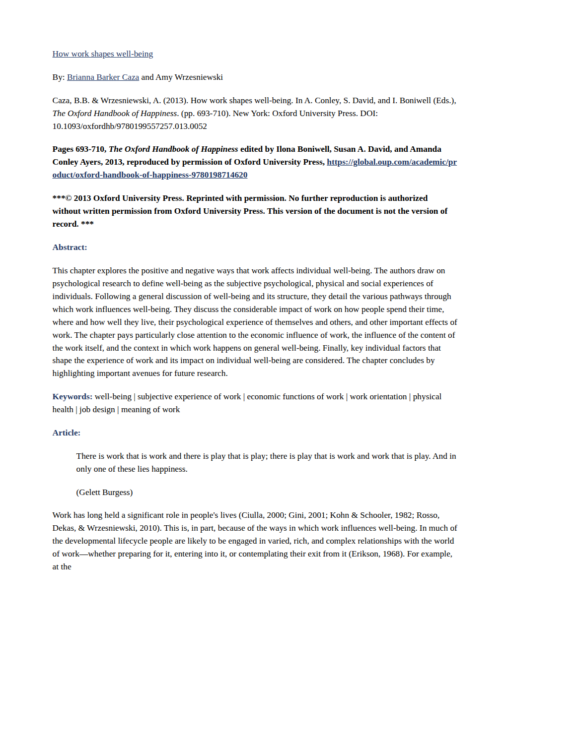How work shapes well-being
By: Brianna Barker Caza and Amy Wrzesniewski
Caza, B.B. & Wrzesniewski, A. (2013). How work shapes well-being. In A. Conley, S. David, and I. Boniwell (Eds.), The Oxford Handbook of Happiness. (pp. 693-710). New York: Oxford University Press. DOI: 10.1093/oxfordhb/9780199557257.013.0052
Pages 693-710, The Oxford Handbook of Happiness edited by Ilona Boniwell, Susan A. David, and Amanda Conley Ayers, 2013, reproduced by permission of Oxford University Press, https://global.oup.com/academic/product/oxford-handbook-of-happiness-9780198714620
***© 2013 Oxford University Press. Reprinted with permission. No further reproduction is authorized without written permission from Oxford University Press. This version of the document is not the version of record. ***
Abstract:
This chapter explores the positive and negative ways that work affects individual well-being. The authors draw on psychological research to define well-being as the subjective psychological, physical and social experiences of individuals. Following a general discussion of well-being and its structure, they detail the various pathways through which work influences well-being. They discuss the considerable impact of work on how people spend their time, where and how well they live, their psychological experience of themselves and others, and other important effects of work. The chapter pays particularly close attention to the economic influence of work, the influence of the content of the work itself, and the context in which work happens on general well-being. Finally, key individual factors that shape the experience of work and its impact on individual well-being are considered. The chapter concludes by highlighting important avenues for future research.
Keywords: well-being | subjective experience of work | economic functions of work | work orientation | physical health | job design | meaning of work
Article:
There is work that is work and there is play that is play; there is play that is work and work that is play. And in only one of these lies happiness.
(Gelett Burgess)
Work has long held a significant role in people's lives (Ciulla, 2000; Gini, 2001; Kohn & Schooler, 1982; Rosso, Dekas, & Wrzesniewski, 2010). This is, in part, because of the ways in which work influences well-being. In much of the developmental lifecycle people are likely to be engaged in varied, rich, and complex relationships with the world of work—whether preparing for it, entering into it, or contemplating their exit from it (Erikson, 1968). For example, at the